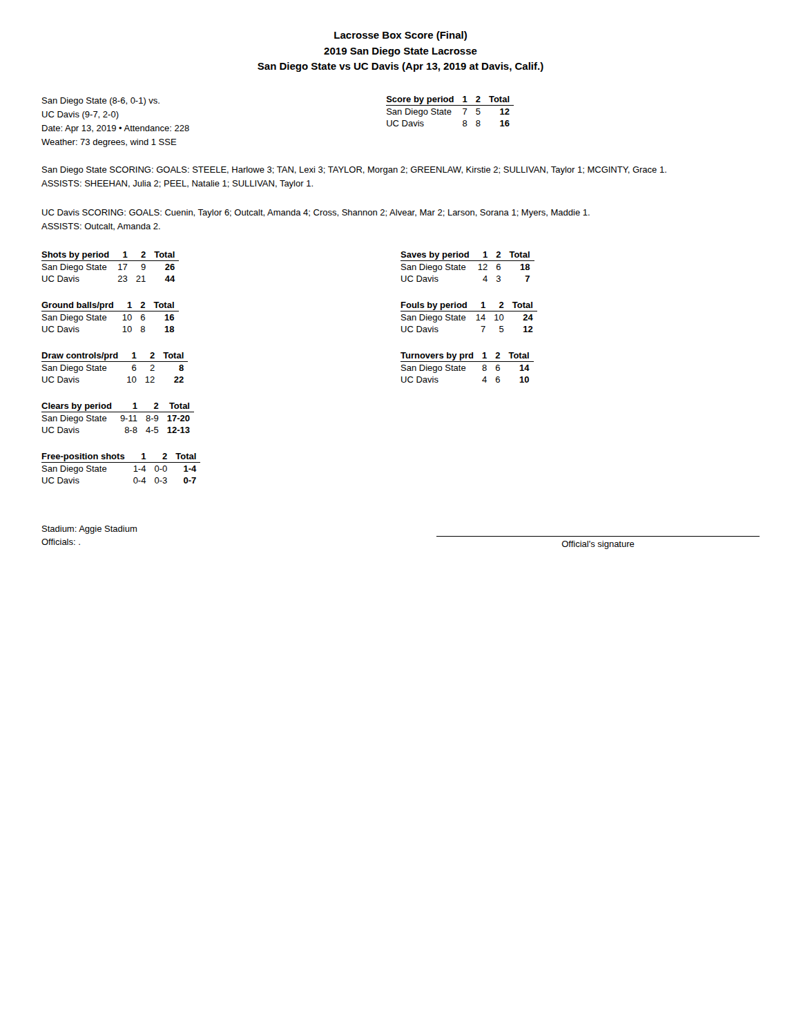Lacrosse Box Score (Final)
2019 San Diego State Lacrosse
San Diego State vs UC Davis (Apr 13, 2019 at Davis, Calif.)
San Diego State (8-6, 0-1) vs.
UC Davis (9-7, 2-0)
Date: Apr 13, 2019 • Attendance: 228
Weather: 73 degrees, wind 1 SSE
| Score by period | 1 | 2 | Total |
| --- | --- | --- | --- |
| San Diego State | 7 | 5 | 12 |
| UC Davis | 8 | 8 | 16 |
San Diego State SCORING: GOALS: STEELE, Harlowe 3; TAN, Lexi 3; TAYLOR, Morgan 2; GREENLAW, Kirstie 2; SULLIVAN, Taylor 1; MCGINTY, Grace 1.
ASSISTS: SHEEHAN, Julia 2; PEEL, Natalie 1; SULLIVAN, Taylor 1.
UC Davis SCORING: GOALS: Cuenin, Taylor 6; Outcalt, Amanda 4; Cross, Shannon 2; Alvear, Mar 2; Larson, Sorana 1; Myers, Maddie 1.
ASSISTS: Outcalt, Amanda 2.
| Shots by period | 1 | 2 | Total |
| --- | --- | --- | --- |
| San Diego State | 17 | 9 | 26 |
| UC Davis | 23 | 21 | 44 |
| Ground balls/prd | 1 | 2 | Total |
| --- | --- | --- | --- |
| San Diego State | 10 | 6 | 16 |
| UC Davis | 10 | 8 | 18 |
| Draw controls/prd | 1 | 2 | Total |
| --- | --- | --- | --- |
| San Diego State | 6 | 2 | 8 |
| UC Davis | 10 | 12 | 22 |
| Clears by period | 1 | 2 | Total |
| --- | --- | --- | --- |
| San Diego State | 9-11 | 8-9 | 17-20 |
| UC Davis | 8-8 | 4-5 | 12-13 |
| Free-position shots | 1 | 2 | Total |
| --- | --- | --- | --- |
| San Diego State | 1-4 | 0-0 | 1-4 |
| UC Davis | 0-4 | 0-3 | 0-7 |
| Saves by period | 1 | 2 | Total |
| --- | --- | --- | --- |
| San Diego State | 12 | 6 | 18 |
| UC Davis | 4 | 3 | 7 |
| Fouls by period | 1 | 2 | Total |
| --- | --- | --- | --- |
| San Diego State | 14 | 10 | 24 |
| UC Davis | 7 | 5 | 12 |
| Turnovers by prd | 1 | 2 | Total |
| --- | --- | --- | --- |
| San Diego State | 8 | 6 | 14 |
| UC Davis | 4 | 6 | 10 |
Stadium: Aggie Stadium
Officials: .
Official's signature